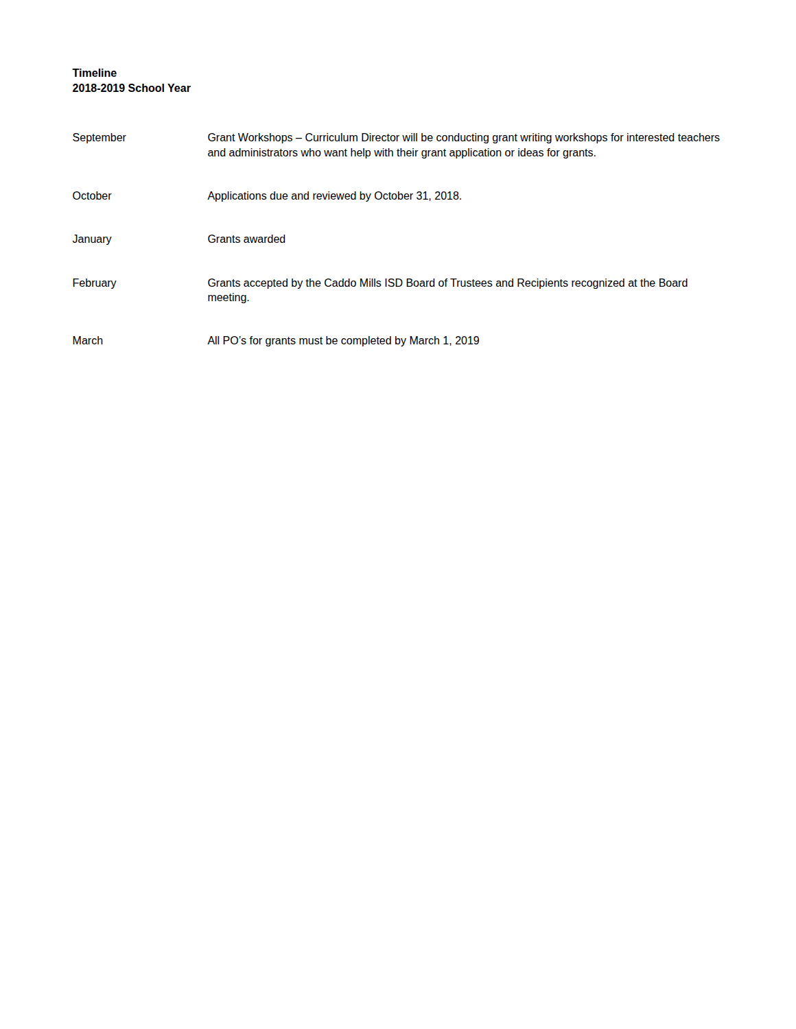Timeline 2018-2019 School Year
| September | Grant Workshops – Curriculum Director will be conducting grant writing workshops for interested teachers and administrators who want help with their grant application or ideas for grants. |
| October | Applications due and reviewed by October 31, 2018. |
| January | Grants awarded |
| February | Grants accepted by the Caddo Mills ISD Board of Trustees and Recipients recognized at the Board meeting. |
| March | All PO’s for grants must be completed by March 1, 2019 |